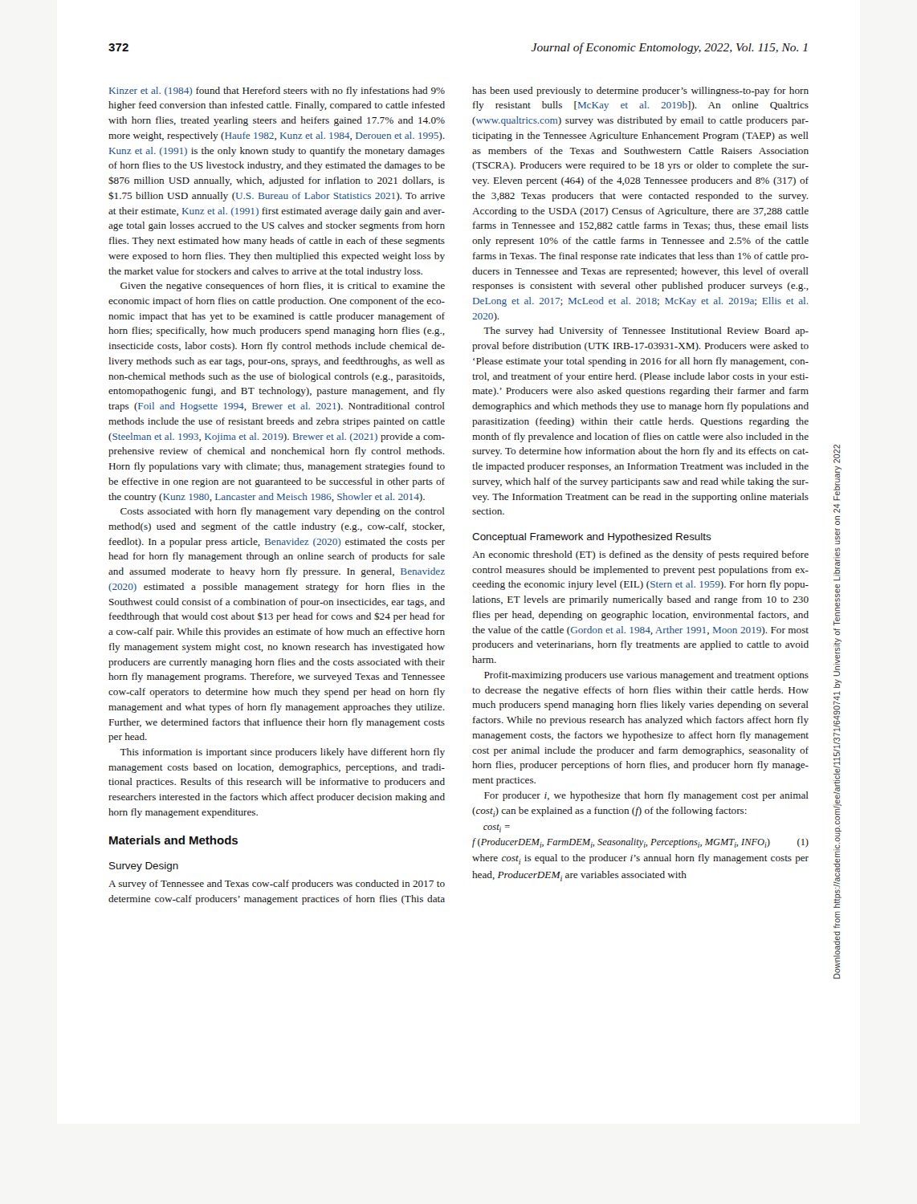372
Journal of Economic Entomology, 2022, Vol. 115, No. 1
Downloaded from https://academic.oup.com/jee/article/115/1/371/6490741 by University of Tennessee Libraries user on 24 February 2022
Kinzer et al. (1984) found that Hereford steers with no fly infestations had 9% higher feed conversion than infested cattle. Finally, compared to cattle infested with horn flies, treated yearling steers and heifers gained 17.7% and 14.0% more weight, respectively (Haufe 1982, Kunz et al. 1984, Derouen et al. 1995). Kunz et al. (1991) is the only known study to quantify the monetary damages of horn flies to the US livestock industry, and they estimated the damages to be $876 million USD annually, which, adjusted for inflation to 2021 dollars, is $1.75 billion USD annually (U.S. Bureau of Labor Statistics 2021). To arrive at their estimate, Kunz et al. (1991) first estimated average daily gain and average total gain losses accrued to the US calves and stocker segments from horn flies. They next estimated how many heads of cattle in each of these segments were exposed to horn flies. They then multiplied this expected weight loss by the market value for stockers and calves to arrive at the total industry loss.
Given the negative consequences of horn flies, it is critical to examine the economic impact of horn flies on cattle production. One component of the economic impact that has yet to be examined is cattle producer management of horn flies; specifically, how much producers spend managing horn flies (e.g., insecticide costs, labor costs). Horn fly control methods include chemical delivery methods such as ear tags, pour-ons, sprays, and feedthroughs, as well as non-chemical methods such as the use of biological controls (e.g., parasitoids, entomopathogenic fungi, and BT technology), pasture management, and fly traps (Foil and Hogsette 1994, Brewer et al. 2021). Nontraditional control methods include the use of resistant breeds and zebra stripes painted on cattle (Steelman et al. 1993, Kojima et al. 2019). Brewer et al. (2021) provide a comprehensive review of chemical and nonchemical horn fly control methods. Horn fly populations vary with climate; thus, management strategies found to be effective in one region are not guaranteed to be successful in other parts of the country (Kunz 1980, Lancaster and Meisch 1986, Showler et al. 2014).
Costs associated with horn fly management vary depending on the control method(s) used and segment of the cattle industry (e.g., cow-calf, stocker, feedlot). In a popular press article, Benavidez (2020) estimated the costs per head for horn fly management through an online search of products for sale and assumed moderate to heavy horn fly pressure. In general, Benavidez (2020) estimated a possible management strategy for horn flies in the Southwest could consist of a combination of pour-on insecticides, ear tags, and feedthrough that would cost about $13 per head for cows and $24 per head for a cow-calf pair. While this provides an estimate of how much an effective horn fly management system might cost, no known research has investigated how producers are currently managing horn flies and the costs associated with their horn fly management programs. Therefore, we surveyed Texas and Tennessee cow-calf operators to determine how much they spend per head on horn fly management and what types of horn fly management approaches they utilize. Further, we determined factors that influence their horn fly management costs per head.
This information is important since producers likely have different horn fly management costs based on location, demographics, perceptions, and traditional practices. Results of this research will be informative to producers and researchers interested in the factors which affect producer decision making and horn fly management expenditures.
Materials and Methods
Survey Design
A survey of Tennessee and Texas cow-calf producers was conducted in 2017 to determine cow-calf producers’ management practices of horn flies (This data has been used previously to determine producer’s willingness-to-pay for horn fly resistant bulls [McKay et al. 2019b]). An online Qualtrics (www.qualtrics.com) survey was distributed by email to cattle producers participating in the Tennessee Agriculture Enhancement Program (TAEP) as well as members of the Texas and Southwestern Cattle Raisers Association (TSCRA). Producers were required to be 18 yrs or older to complete the survey. Eleven percent (464) of the 4,028 Tennessee producers and 8% (317) of the 3,882 Texas producers that were contacted responded to the survey. According to the USDA (2017) Census of Agriculture, there are 37,288 cattle farms in Tennessee and 152,882 cattle farms in Texas; thus, these email lists only represent 10% of the cattle farms in Tennessee and 2.5% of the cattle farms in Texas. The final response rate indicates that less than 1% of cattle producers in Tennessee and Texas are represented; however, this level of overall responses is consistent with several other published producer surveys (e.g., DeLong et al. 2017; McLeod et al. 2018; McKay et al. 2019a; Ellis et al. 2020).
The survey had University of Tennessee Institutional Review Board approval before distribution (UTK IRB-17-03931-XM). Producers were asked to ‘Please estimate your total spending in 2016 for all horn fly management, control, and treatment of your entire herd. (Please include labor costs in your estimate).’ Producers were also asked questions regarding their farmer and farm demographics and which methods they use to manage horn fly populations and parasitization (feeding) within their cattle herds. Questions regarding the month of fly prevalence and location of flies on cattle were also included in the survey. To determine how information about the horn fly and its effects on cattle impacted producer responses, an Information Treatment was included in the survey, which half of the survey participants saw and read while taking the survey. The Information Treatment can be read in the supporting online materials section.
Conceptual Framework and Hypothesized Results
An economic threshold (ET) is defined as the density of pests required before control measures should be implemented to prevent pest populations from exceeding the economic injury level (EIL) (Stern et al. 1959). For horn fly populations, ET levels are primarily numerically based and range from 10 to 230 flies per head, depending on geographic location, environmental factors, and the value of the cattle (Gordon et al. 1984, Arther 1991, Moon 2019). For most producers and veterinarians, horn fly treatments are applied to cattle to avoid harm.
Profit-maximizing producers use various management and treatment options to decrease the negative effects of horn flies within their cattle herds. How much producers spend managing horn flies likely varies depending on several factors. While no previous research has analyzed which factors affect horn fly management costs, the factors we hypothesize to affect horn fly management cost per animal include the producer and farm demographics, seasonality of horn flies, producer perceptions of horn flies, and producer horn fly management practices.
For producer i, we hypothesize that horn fly management cost per animal (costi) can be explained as a function (f) of the following factors:
costi =
f (ProducerDEMi, FarmDEMi, Seasonalityi, Perceptionsi, MGMTi, INFOi) (1)
where costi is equal to the producer i’s annual horn fly management costs per head, ProducerDEMi are variables associated with